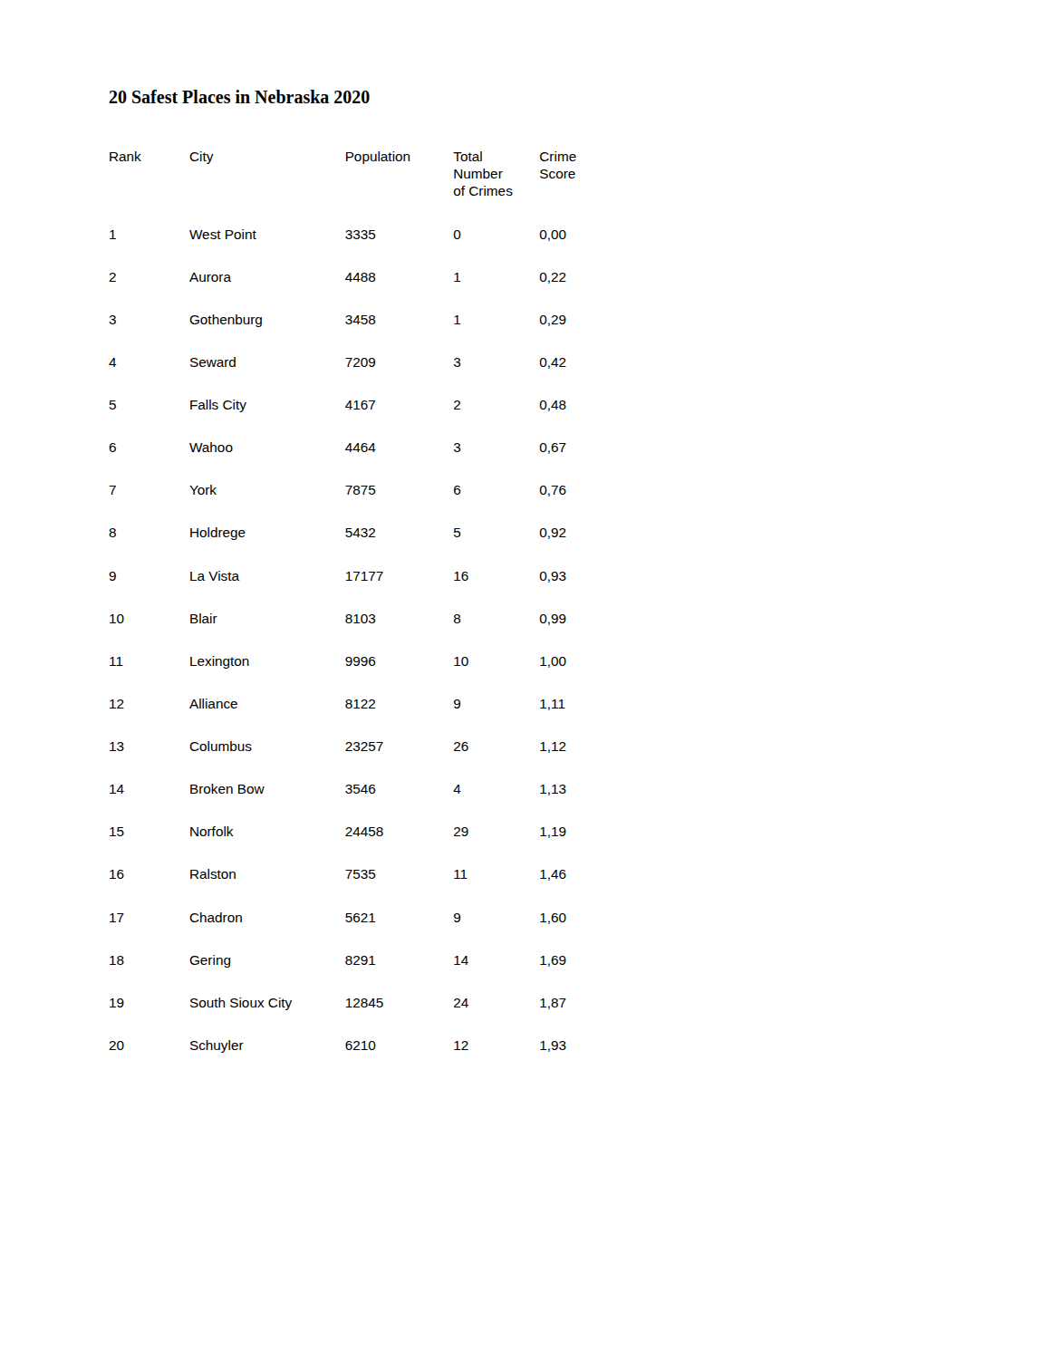20 Safest Places in Nebraska 2020
| Rank | City | Population | Total Number of Crimes | Crime Score |
| --- | --- | --- | --- | --- |
| 1 | West Point | 3335 | 0 | 0,00 |
| 2 | Aurora | 4488 | 1 | 0,22 |
| 3 | Gothenburg | 3458 | 1 | 0,29 |
| 4 | Seward | 7209 | 3 | 0,42 |
| 5 | Falls City | 4167 | 2 | 0,48 |
| 6 | Wahoo | 4464 | 3 | 0,67 |
| 7 | York | 7875 | 6 | 0,76 |
| 8 | Holdrege | 5432 | 5 | 0,92 |
| 9 | La Vista | 17177 | 16 | 0,93 |
| 10 | Blair | 8103 | 8 | 0,99 |
| 11 | Lexington | 9996 | 10 | 1,00 |
| 12 | Alliance | 8122 | 9 | 1,11 |
| 13 | Columbus | 23257 | 26 | 1,12 |
| 14 | Broken Bow | 3546 | 4 | 1,13 |
| 15 | Norfolk | 24458 | 29 | 1,19 |
| 16 | Ralston | 7535 | 11 | 1,46 |
| 17 | Chadron | 5621 | 9 | 1,60 |
| 18 | Gering | 8291 | 14 | 1,69 |
| 19 | South Sioux City | 12845 | 24 | 1,87 |
| 20 | Schuyler | 6210 | 12 | 1,93 |